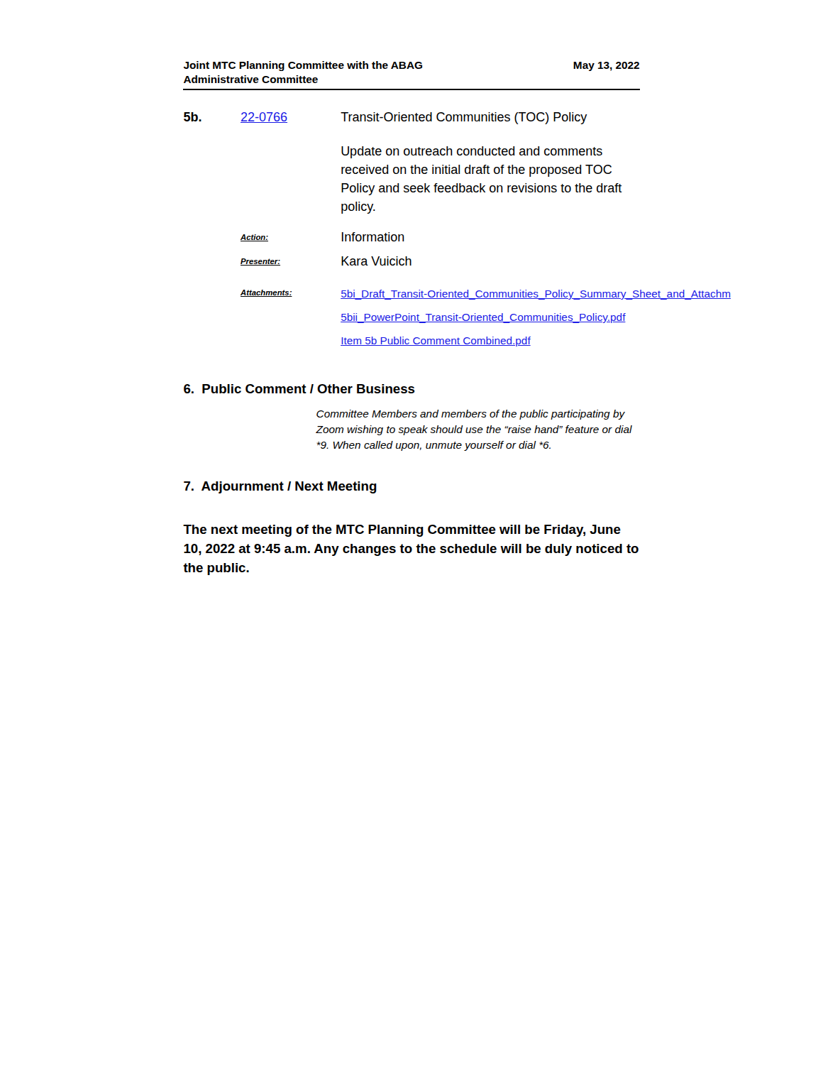Joint MTC Planning Committee with the ABAG
Administrative Committee
May 13, 2022
5b.
22-0766
Transit-Oriented Communities (TOC) Policy
Update on outreach conducted and comments received on the initial draft of the proposed TOC Policy and seek feedback on revisions to the draft policy.
Action:
Information
Presenter:
Kara Vuicich
Attachments:
5bi_Draft_Transit-Oriented_Communities_Policy_Summary_Sheet_and_Attachm
5bii_PowerPoint_Transit-Oriented_Communities_Policy.pdf
Item 5b Public Comment Combined.pdf
6. Public Comment / Other Business
Committee Members and members of the public participating by Zoom wishing to speak should use the “raise hand” feature or dial *9. When called upon, unmute yourself or dial *6.
7. Adjournment / Next Meeting
The next meeting of the MTC Planning Committee will be Friday, June 10, 2022 at 9:45 a.m. Any changes to the schedule will be duly noticed to the public.